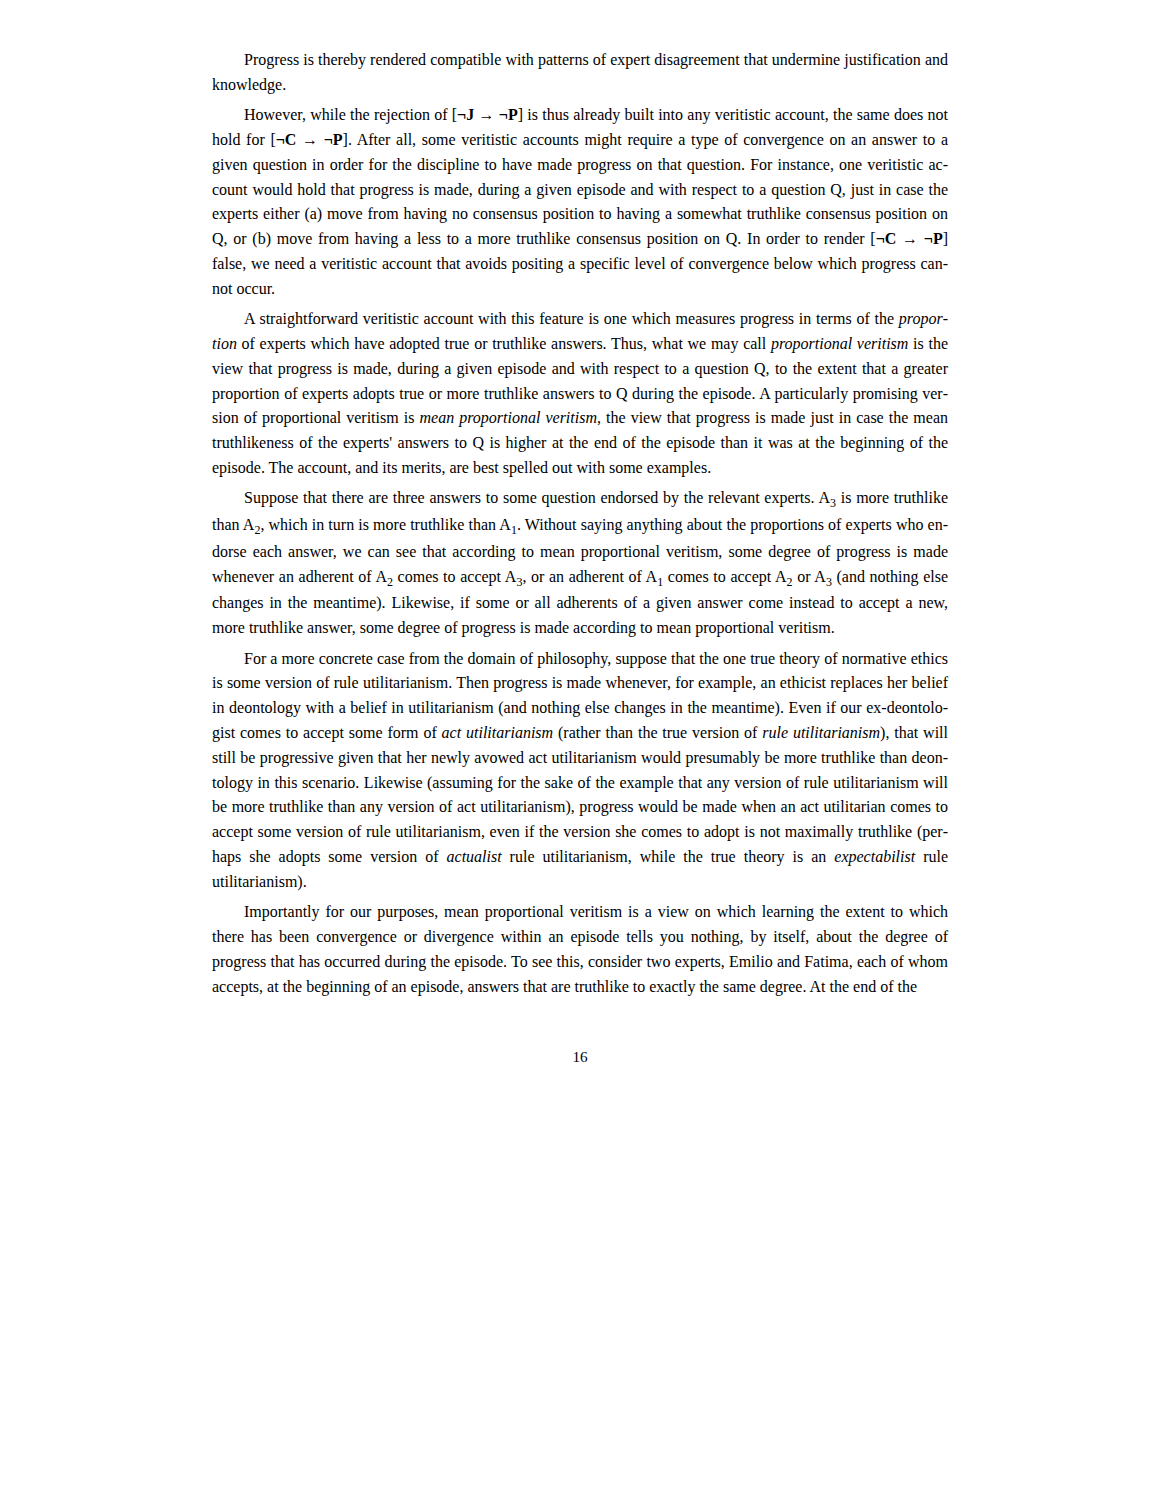Progress is thereby rendered compatible with patterns of expert disagreement that undermine justification and knowledge.
However, while the rejection of [¬J → ¬P] is thus already built into any veritistic account, the same does not hold for [¬C → ¬P]. After all, some veritistic accounts might require a type of convergence on an answer to a given question in order for the discipline to have made progress on that question. For instance, one veritistic account would hold that progress is made, during a given episode and with respect to a question Q, just in case the experts either (a) move from having no consensus position to having a somewhat truthlike consensus position on Q, or (b) move from having a less to a more truthlike consensus position on Q. In order to render [¬C → ¬P] false, we need a veritistic account that avoids positing a specific level of convergence below which progress cannot occur.
A straightforward veritistic account with this feature is one which measures progress in terms of the proportion of experts which have adopted true or truthlike answers. Thus, what we may call proportional veritism is the view that progress is made, during a given episode and with respect to a question Q, to the extent that a greater proportion of experts adopts true or more truthlike answers to Q during the episode. A particularly promising version of proportional veritism is mean proportional veritism, the view that progress is made just in case the mean truthlikeness of the experts' answers to Q is higher at the end of the episode than it was at the beginning of the episode. The account, and its merits, are best spelled out with some examples.
Suppose that there are three answers to some question endorsed by the relevant experts. A3 is more truthlike than A2, which in turn is more truthlike than A1. Without saying anything about the proportions of experts who endorse each answer, we can see that according to mean proportional veritism, some degree of progress is made whenever an adherent of A2 comes to accept A3, or an adherent of A1 comes to accept A2 or A3 (and nothing else changes in the meantime). Likewise, if some or all adherents of a given answer come instead to accept a new, more truthlike answer, some degree of progress is made according to mean proportional veritism.
For a more concrete case from the domain of philosophy, suppose that the one true theory of normative ethics is some version of rule utilitarianism. Then progress is made whenever, for example, an ethicist replaces her belief in deontology with a belief in utilitarianism (and nothing else changes in the meantime). Even if our ex-deontologist comes to accept some form of act utilitarianism (rather than the true version of rule utilitarianism), that will still be progressive given that her newly avowed act utilitarianism would presumably be more truthlike than deontology in this scenario. Likewise (assuming for the sake of the example that any version of rule utilitarianism will be more truthlike than any version of act utilitarianism), progress would be made when an act utilitarian comes to accept some version of rule utilitarianism, even if the version she comes to adopt is not maximally truthlike (perhaps she adopts some version of actualist rule utilitarianism, while the true theory is an expectabilist rule utilitarianism).
Importantly for our purposes, mean proportional veritism is a view on which learning the extent to which there has been convergence or divergence within an episode tells you nothing, by itself, about the degree of progress that has occurred during the episode. To see this, consider two experts, Emilio and Fatima, each of whom accepts, at the beginning of an episode, answers that are truthlike to exactly the same degree. At the end of the
16